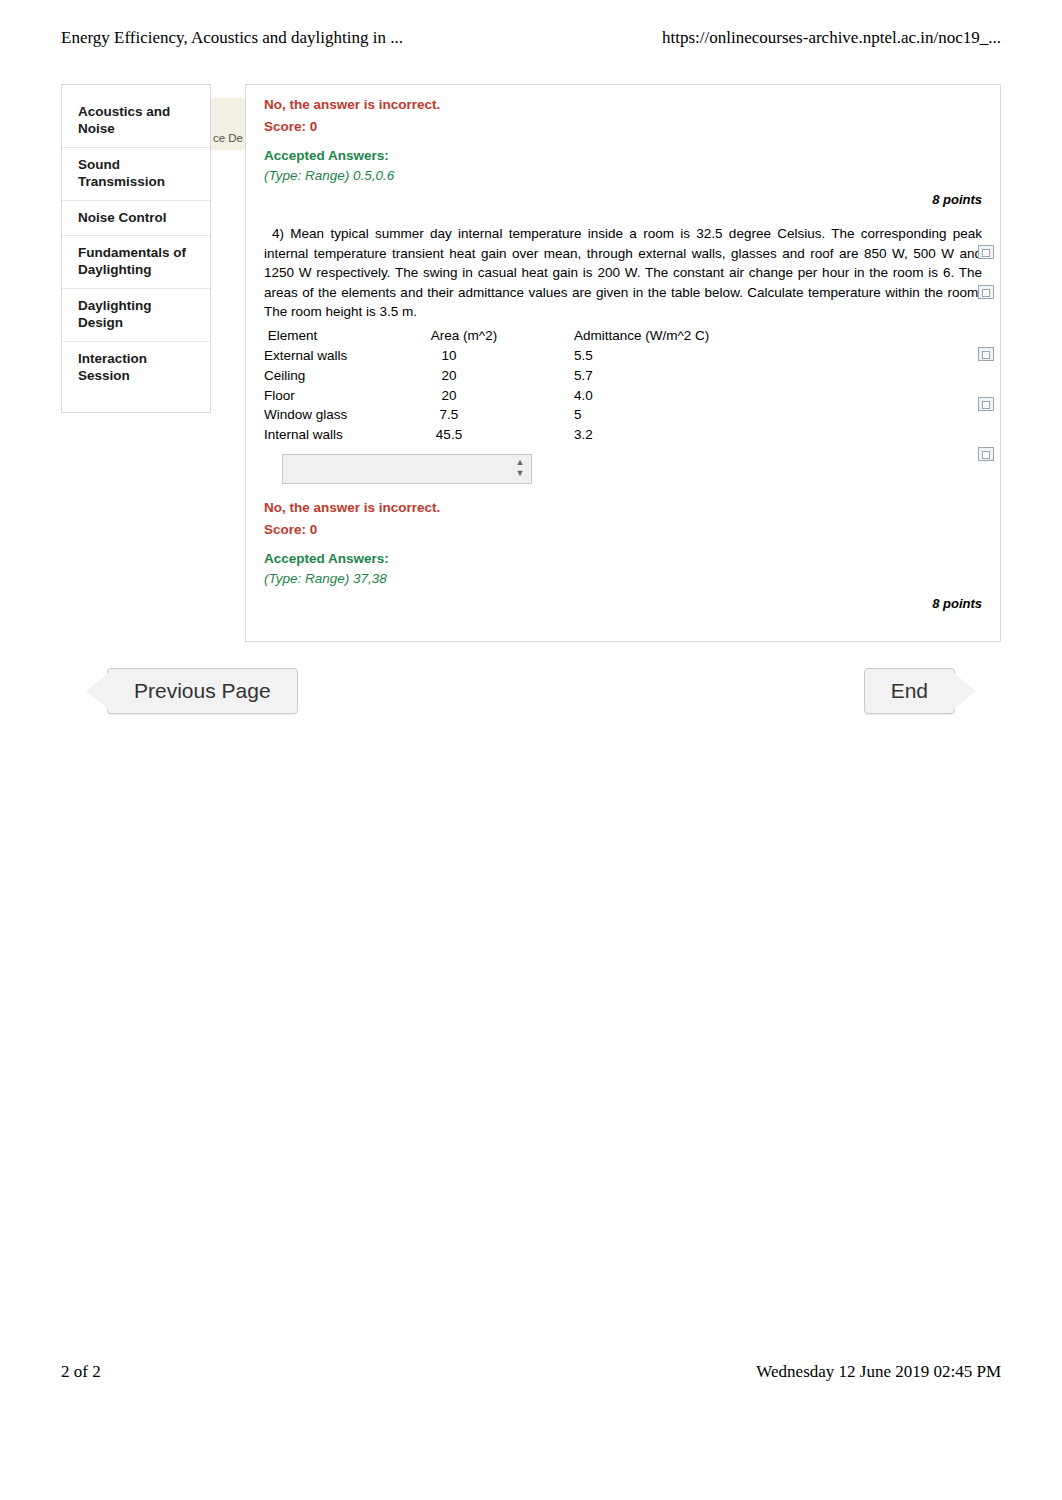Energy Efficiency, Acoustics and daylighting in ...
https://onlinecourses-archive.nptel.ac.in/noc19_...
Acoustics and Noise
Sound Transmission
Noise Control
Fundamentals of Daylighting
Daylighting Design
Interaction Session
ce De
No, the answer is incorrect.
Score: 0
Accepted Answers:
(Type: Range) 0.5,0.6
8 points
4) Mean typical summer day internal temperature inside a room is 32.5 degree Celsius. The corresponding peak internal temperature transient heat gain over mean, through external walls, glasses and roof are 850 W, 500 W and 1250 W respectively. The swing in casual heat gain is 200 W. The constant air change per hour in the room is 6. The areas of the elements and their admittance values are given in the table below. Calculate temperature within the room. The room height is 3.5 m.
| Element | Area (m^2) | Admittance (W/m^2 C) |
| --- | --- | --- |
| External walls | 10 | 5.5 |
| Ceiling | 20 | 5.7 |
| Floor | 20 | 4.0 |
| Window glass | 7.5 | 5 |
| Internal walls | 45.5 | 3.2 |
▲
▼
No, the answer is incorrect.
Score: 0
Accepted Answers:
(Type: Range) 37,38
8 points
Previous Page End
2 of 2
Wednesday 12 June 2019 02:45 PM